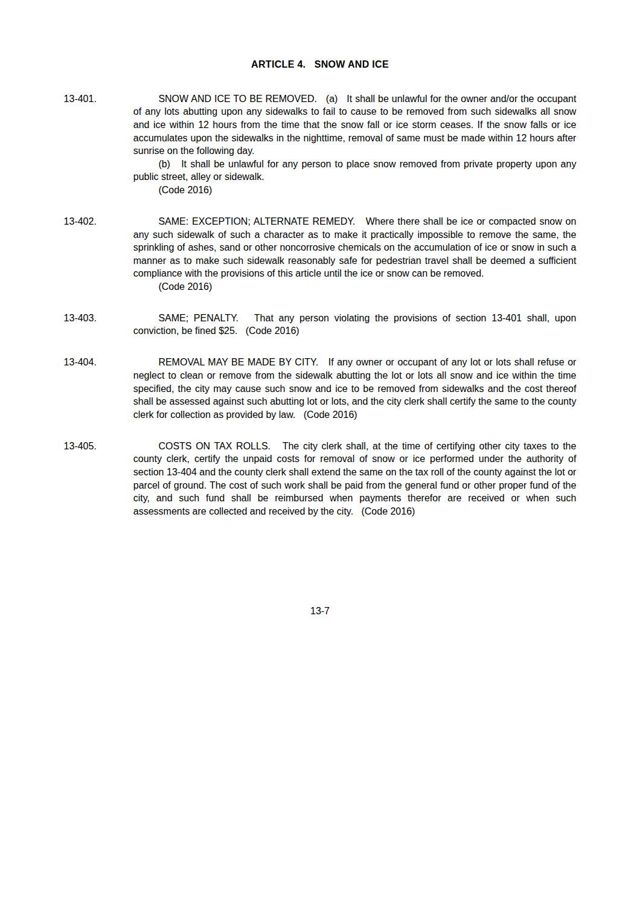ARTICLE 4. SNOW AND ICE
13-401.
SNOW AND ICE TO BE REMOVED. (a) It shall be unlawful for the owner and/or the occupant of any lots abutting upon any sidewalks to fail to cause to be removed from such sidewalks all snow and ice within 12 hours from the time that the snow fall or ice storm ceases. If the snow falls or ice accumulates upon the sidewalks in the nighttime, removal of same must be made within 12 hours after sunrise on the following day.
(b) It shall be unlawful for any person to place snow removed from private property upon any public street, alley or sidewalk.
(Code 2016)
13-402.
SAME: EXCEPTION; ALTERNATE REMEDY. Where there shall be ice or compacted snow on any such sidewalk of such a character as to make it practically impossible to remove the same, the sprinkling of ashes, sand or other noncorrosive chemicals on the accumulation of ice or snow in such a manner as to make such sidewalk reasonably safe for pedestrian travel shall be deemed a sufficient compliance with the provisions of this article until the ice or snow can be removed.
(Code 2016)
13-403.
SAME; PENALTY. That any person violating the provisions of section 13-401 shall, upon conviction, be fined $25. (Code 2016)
13-404.
REMOVAL MAY BE MADE BY CITY. If any owner or occupant of any lot or lots shall refuse or neglect to clean or remove from the sidewalk abutting the lot or lots all snow and ice within the time specified, the city may cause such snow and ice to be removed from sidewalks and the cost thereof shall be assessed against such abutting lot or lots, and the city clerk shall certify the same to the county clerk for collection as provided by law. (Code 2016)
13-405.
COSTS ON TAX ROLLS. The city clerk shall, at the time of certifying other city taxes to the county clerk, certify the unpaid costs for removal of snow or ice performed under the authority of section 13-404 and the county clerk shall extend the same on the tax roll of the county against the lot or parcel of ground. The cost of such work shall be paid from the general fund or other proper fund of the city, and such fund shall be reimbursed when payments therefor are received or when such assessments are collected and received by the city. (Code 2016)
13-7